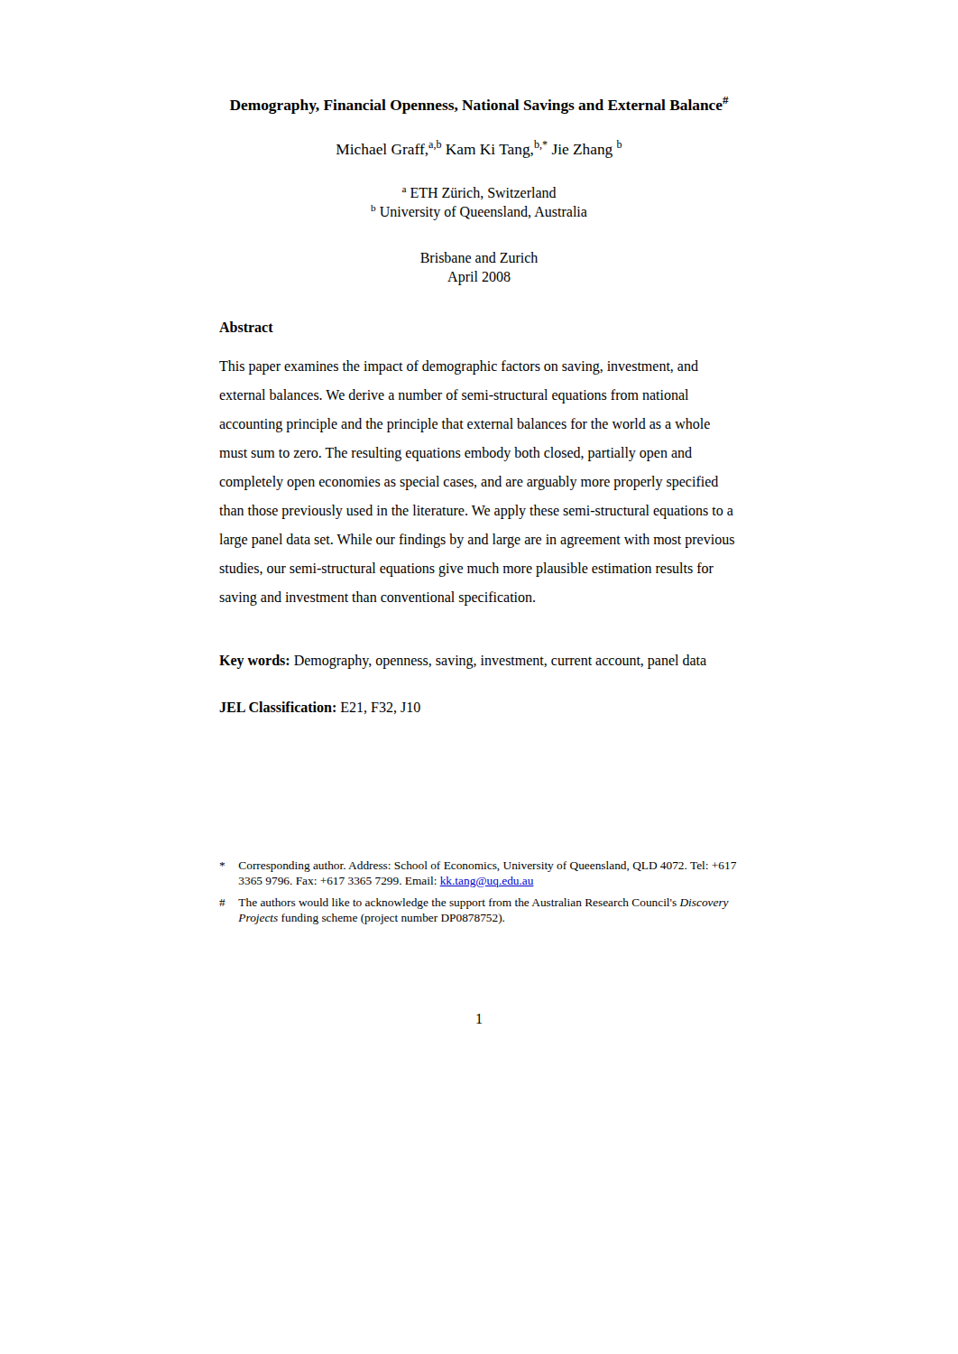Demography, Financial Openness, National Savings and External Balance#
Michael Graff,a,b Kam Ki Tang,b,* Jie Zhang b
a ETH Zürich, Switzerland
b University of Queensland, Australia
Brisbane and Zurich
April 2008
Abstract
This paper examines the impact of demographic factors on saving, investment, and external balances. We derive a number of semi-structural equations from national accounting principle and the principle that external balances for the world as a whole must sum to zero. The resulting equations embody both closed, partially open and completely open economies as special cases, and are arguably more properly specified than those previously used in the literature. We apply these semi-structural equations to a large panel data set. While our findings by and large are in agreement with most previous studies, our semi-structural equations give much more plausible estimation results for saving and investment than conventional specification.
Key words: Demography, openness, saving, investment, current account, panel data
JEL Classification: E21, F32, J10
*
Corresponding author. Address: School of Economics, University of Queensland, QLD 4072. Tel: +617 3365 9796. Fax: +617 3365 7299. Email: kk.tang@uq.edu.au
#
The authors would like to acknowledge the support from the Australian Research Council's Discovery Projects funding scheme (project number DP0878752).
1